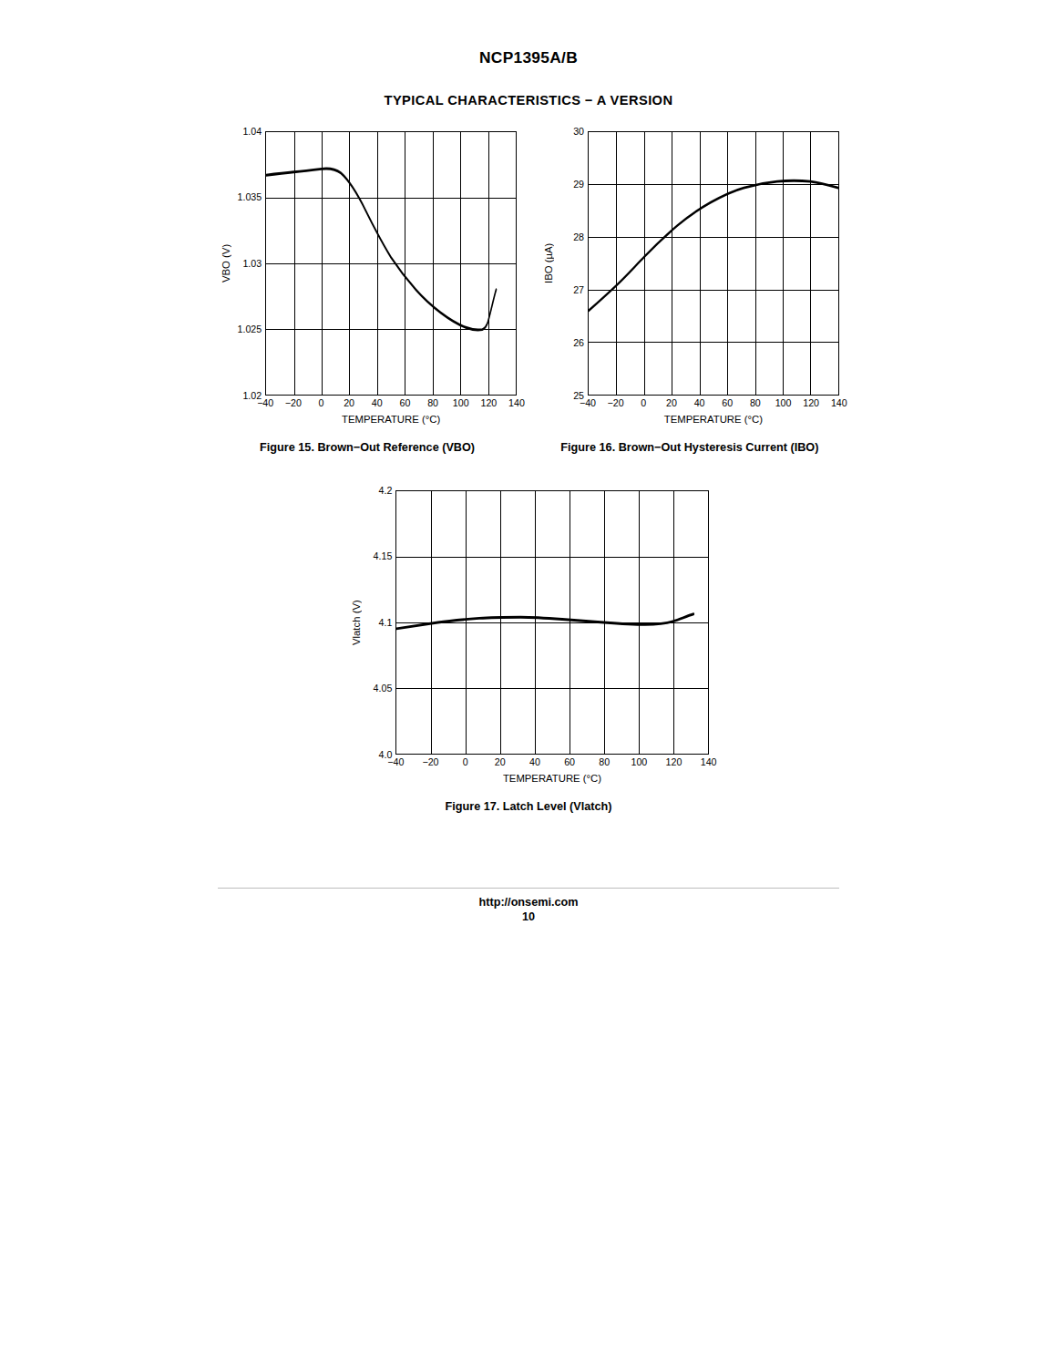NCP1395A/B
TYPICAL CHARACTERISTICS − A VERSION
VBO (V)
1.04 1.035 1.03 1.025 1.02
−40 −20 0 20 40 60 80 100 120 140
TEMPERATURE (°C)
Figure 15. Brown−Out Reference (VBO)
IBO (µA)
30 29 28 27 26 25
−40 −20 0 20 40 60 80 100 120 140
TEMPERATURE (°C)
Figure 16. Brown−Out Hysteresis Current (IBO)
Vlatch (V)
4.2 4.15 4.1 4.05 4.0
−40 −20 0 20 40 60 80 100 120 140
TEMPERATURE (°C)
Figure 17. Latch Level (Vlatch)
http://onsemi.com
10